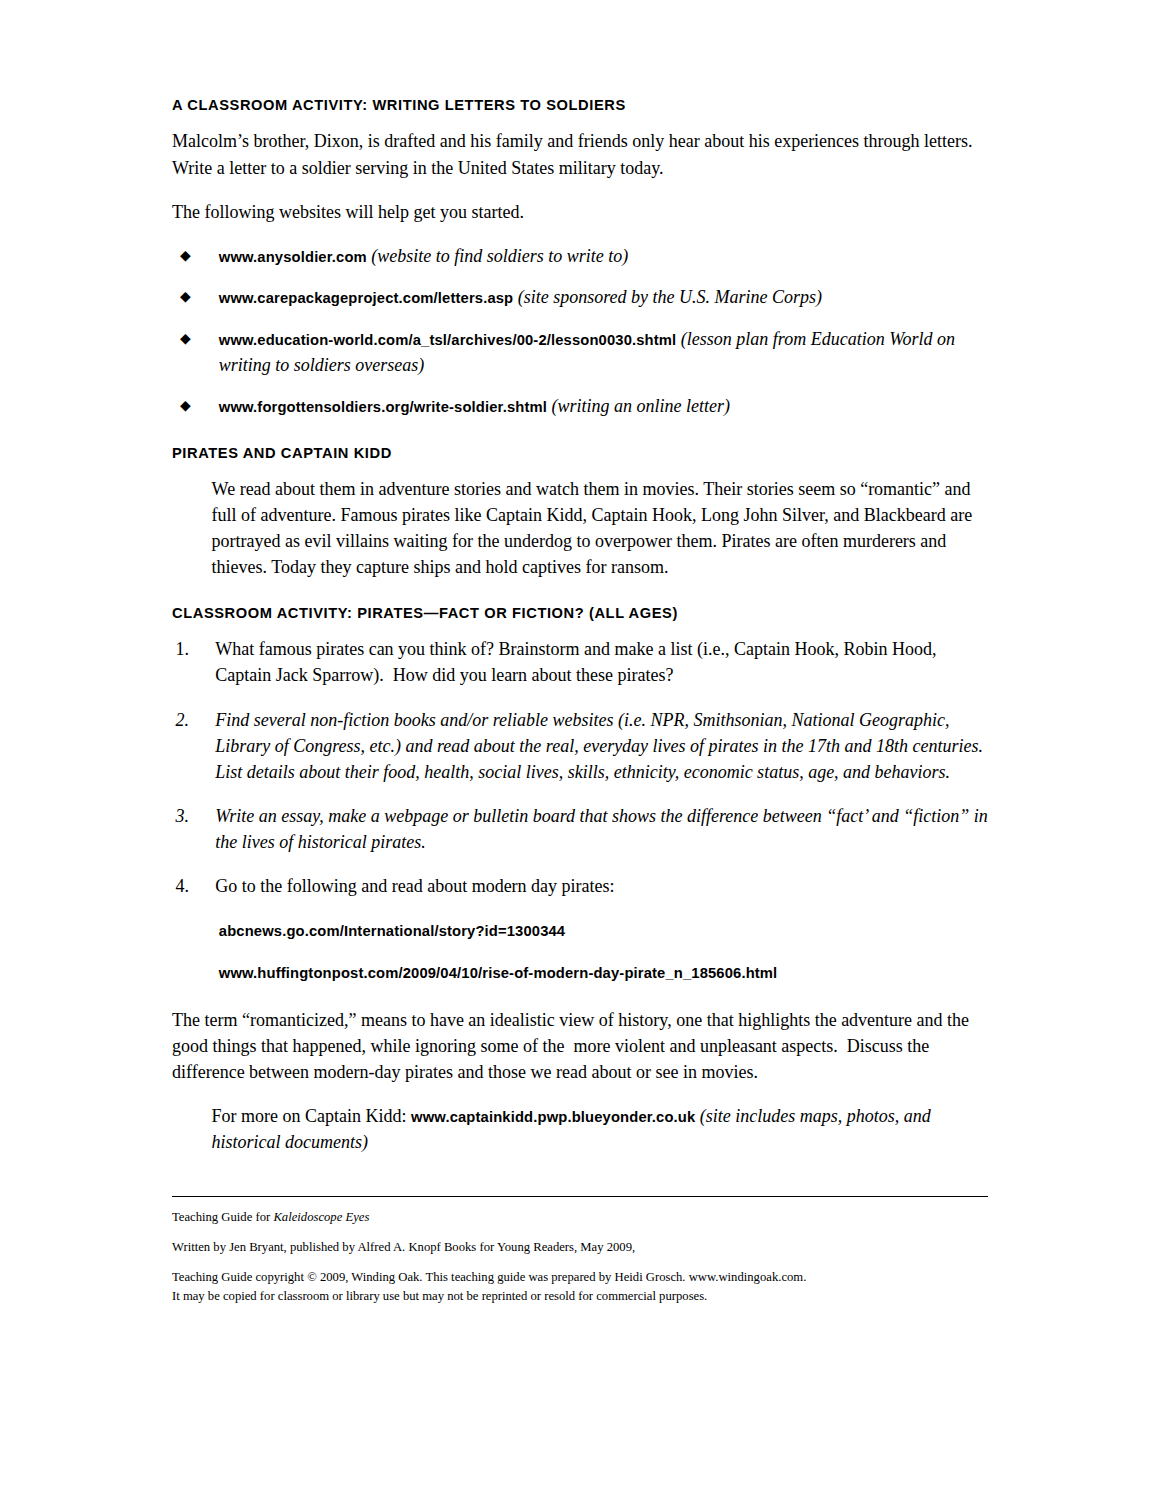A CLASSROOM ACTIVITY: WRITING LETTERS TO SOLDIERS
Malcolm’s brother, Dixon, is drafted and his family and friends only hear about his experiences through letters. Write a letter to a soldier serving in the United States military today.
The following websites will help get you started.
www.anysoldier.com (website to find soldiers to write to)
www.carepackageproject.com/letters.asp (site sponsored by the U.S. Marine Corps)
www.education-world.com/a_tsl/archives/00-2/lesson0030.shtml (lesson plan from Education World on writing to soldiers overseas)
www.forgottensoldiers.org/write-soldier.shtml (writing an online letter)
PIRATES AND CAPTAIN KIDD
We read about them in adventure stories and watch them in movies. Their stories seem so “romantic” and full of adventure. Famous pirates like Captain Kidd, Captain Hook, Long John Silver, and Blackbeard are portrayed as evil villains waiting for the underdog to overpower them. Pirates are often murderers and thieves. Today they capture ships and hold captives for ransom.
CLASSROOM ACTIVITY: PIRATES—FACT OR FICTION? (ALL AGES)
What famous pirates can you think of? Brainstorm and make a list (i.e., Captain Hook, Robin Hood, Captain Jack Sparrow). How did you learn about these pirates?
Find several non-fiction books and/or reliable websites (i.e. NPR, Smithsonian, National Geographic, Library of Congress, etc.) and read about the real, everyday lives of pirates in the 17th and 18th centuries. List details about their food, health, social lives, skills, ethnicity, economic status, age, and behaviors.
Write an essay, make a webpage or bulletin board that shows the difference between “fact’ and “fiction” in the lives of historical pirates.
Go to the following and read about modern day pirates:
abcnews.go.com/International/story?id=1300344
www.huffingtonpost.com/2009/04/10/rise-of-modern-day-pirate_n_185606.html
The term “romanticized,” means to have an idealistic view of history, one that highlights the adventure and the good things that happened, while ignoring some of the more violent and unpleasant aspects. Discuss the difference between modern-day pirates and those we read about or see in movies.
For more on Captain Kidd: www.captainkidd.pwp.blueyonder.co.uk (site includes maps, photos, and historical documents)
Teaching Guide for Kaleidoscope Eyes
Written by Jen Bryant, published by Alfred A. Knopf Books for Young Readers, May 2009,
Teaching Guide copyright © 2009, Winding Oak. This teaching guide was prepared by Heidi Grosch. www.windingoak.com.
It may be copied for classroom or library use but may not be reprinted or resold for commercial purposes.